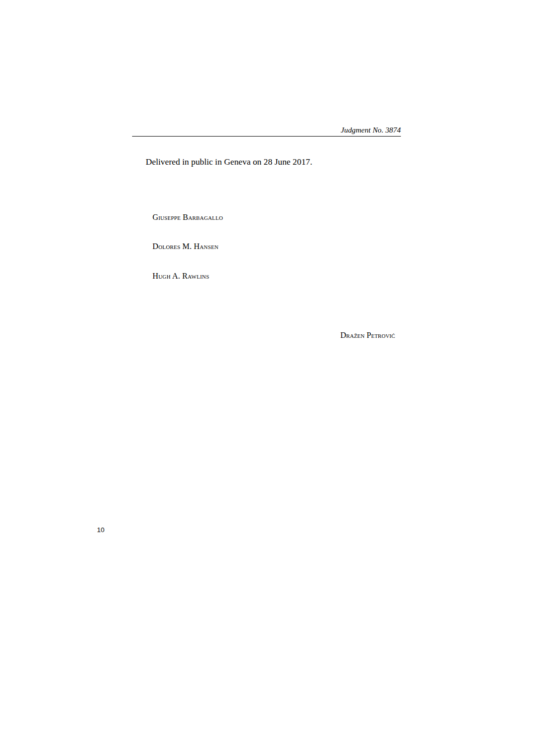Judgment No. 3874
Delivered in public in Geneva on 28 June 2017.
Giuseppe Barbagallo
Dolores M. Hansen
Hugh A. Rawlins
Dražen Petrović
10